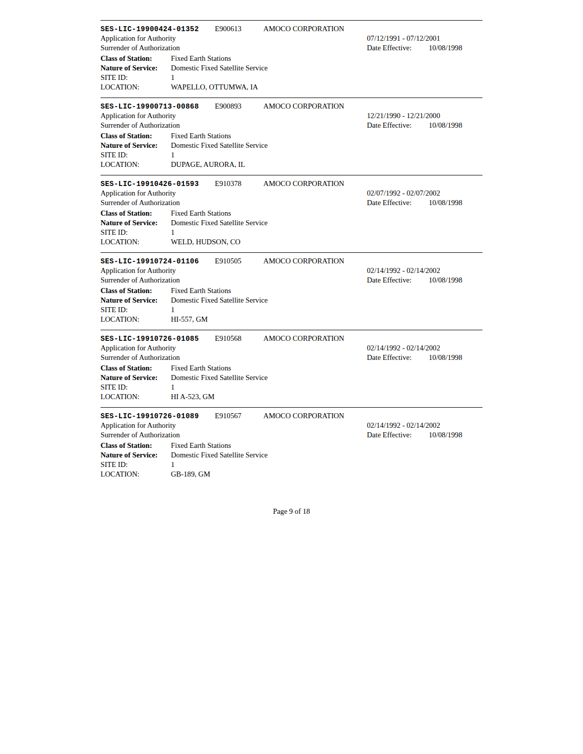SES-LIC-19900424-01352 E900613 AMOCO CORPORATION
Application for Authority
Surrender of Authorization
07/12/1991 - 07/12/2001
Date Effective: 10/08/1998
Class of Station: Fixed Earth Stations
Nature of Service: Domestic Fixed Satellite Service
SITE ID: 1
LOCATION: WAPELLO, OTTUMWA, IA
SES-LIC-19900713-00868 E900893 AMOCO CORPORATION
Application for Authority
Surrender of Authorization
12/21/1990 - 12/21/2000
Date Effective: 10/08/1998
Class of Station: Fixed Earth Stations
Nature of Service: Domestic Fixed Satellite Service
SITE ID: 1
LOCATION: DUPAGE, AURORA, IL
SES-LIC-19910426-01593 E910378 AMOCO CORPORATION
Application for Authority
Surrender of Authorization
02/07/1992 - 02/07/2002
Date Effective: 10/08/1998
Class of Station: Fixed Earth Stations
Nature of Service: Domestic Fixed Satellite Service
SITE ID: 1
LOCATION: WELD, HUDSON, CO
SES-LIC-19910724-01106 E910505 AMOCO CORPORATION
Application for Authority
Surrender of Authorization
02/14/1992 - 02/14/2002
Date Effective: 10/08/1998
Class of Station: Fixed Earth Stations
Nature of Service: Domestic Fixed Satellite Service
SITE ID: 1
LOCATION: HI-557, GM
SES-LIC-19910726-01085 E910568 AMOCO CORPORATION
Application for Authority
Surrender of Authorization
02/14/1992 - 02/14/2002
Date Effective: 10/08/1998
Class of Station: Fixed Earth Stations
Nature of Service: Domestic Fixed Satellite Service
SITE ID: 1
LOCATION: HI A-523, GM
SES-LIC-19910726-01089 E910567 AMOCO CORPORATION
Application for Authority
Surrender of Authorization
02/14/1992 - 02/14/2002
Date Effective: 10/08/1998
Class of Station: Fixed Earth Stations
Nature of Service: Domestic Fixed Satellite Service
SITE ID: 1
LOCATION: GB-189, GM
Page 9 of 18